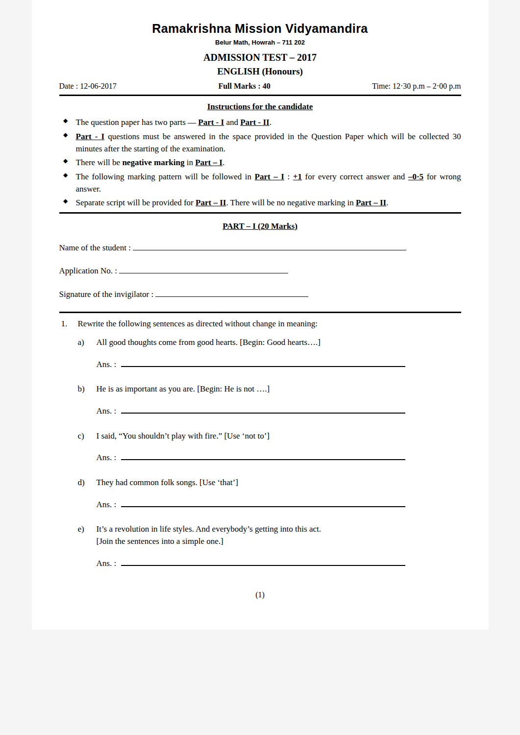Ramakrishna Mission Vidyamandira
Belur Math, Howrah – 711 202
ADMISSION TEST – 2017
ENGLISH (Honours)
Date : 12-06-2017 Full Marks : 40 Time: 12·30 p.m – 2·00 p.m
Instructions for the candidate
The question paper has two parts — Part - I and Part - II.
Part - I questions must be answered in the space provided in the Question Paper which will be collected 30 minutes after the starting of the examination.
There will be negative marking in Part – I.
The following marking pattern will be followed in Part – I : +1 for every correct answer and –0·5 for wrong answer.
Separate script will be provided for Part – II. There will be no negative marking in Part – II.
PART – I (20 Marks)
Name of the student :
Application No. :
Signature of the invigilator :
Rewrite the following sentences as directed without change in meaning:
All good thoughts come from good hearts. [Begin: Good hearts….]
Ans. :
He is as important as you are. [Begin: He is not ….]
Ans. :
I said, “You shouldn’t play with fire.” [Use ‘not to’]
Ans. :
They had common folk songs. [Use ‘that’]
Ans. :
It’s a revolution in life styles. And everybody’s getting into this act.
[Join the sentences into a simple one.]
Ans. :
(1)